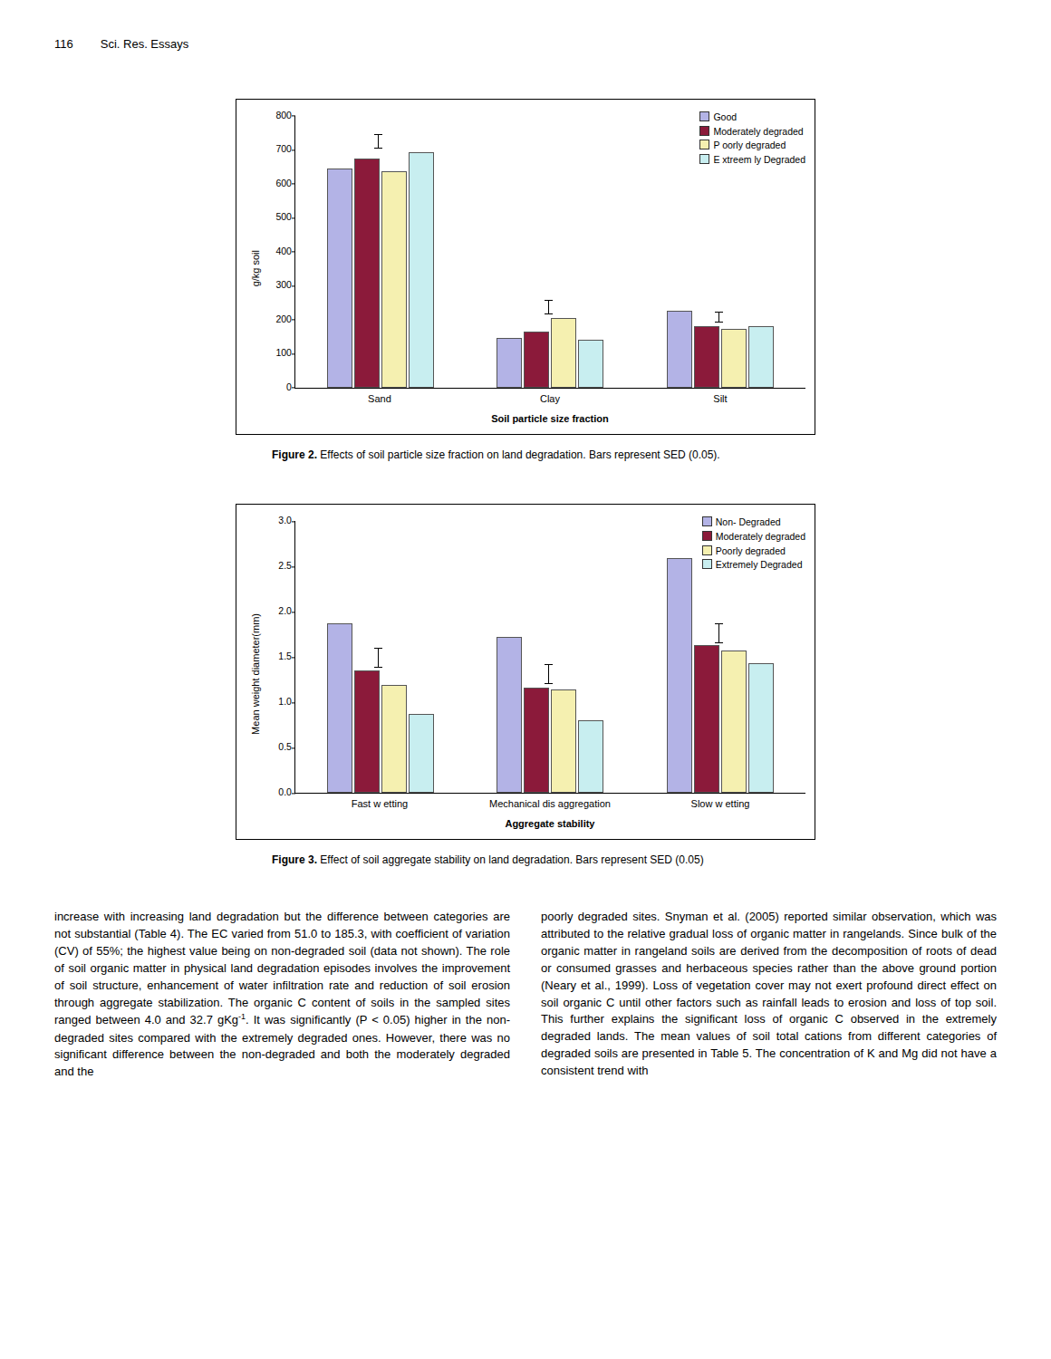116 Sci. Res. Essays
g/kg soil
Good
Moderately degraded
P oorly degraded
E xtreem ly Degraded
800
700
600
500
400
300
200
100
0
Sand Clay Silt
Soil particle size fraction
Figure 2. Effects of soil particle size fraction on land degradation. Bars represent SED (0.05).
Mean weight diameter(mm)
Non- Degraded
Moderately degraded
Poorly degraded
Extremely Degraded
3.0
2.5
2.0
1.5
1.0
0.5
0.0
Fast w etting Mechanical dis aggregation Slow w etting
Aggregate stability
Figure 3. Effect of soil aggregate stability on land degradation. Bars represent SED (0.05)
increase with increasing land degradation but the difference between categories are not substantial (Table 4). The EC varied from 51.0 to 185.3, with coefficient of variation (CV) of 55%; the highest value being on non-degraded soil (data not shown). The role of soil organic matter in physical land degradation episodes involves the improvement of soil structure, enhancement of water infiltration rate and reduction of soil erosion through aggregate stabilization. The organic C content of soils in the sampled sites ranged between 4.0 and 32.7 gKg-1. It was significantly (P < 0.05) higher in the non-degraded sites compared with the extremely degraded ones. However, there was no significant difference between the non-degraded and both the moderately degraded and the
poorly degraded sites. Snyman et al. (2005) reported similar observation, which was attributed to the relative gradual loss of organic matter in rangelands. Since bulk of the organic matter in rangeland soils are derived from the decomposition of roots of dead or consumed grasses and herbaceous species rather than the above ground portion (Neary et al., 1999). Loss of vegetation cover may not exert profound direct effect on soil organic C until other factors such as rainfall leads to erosion and loss of top soil. This further explains the significant loss of organic C observed in the extremely degraded lands. The mean values of soil total cations from different categories of degraded soils are presented in Table 5. The concentration of K and Mg did not have a consistent trend with